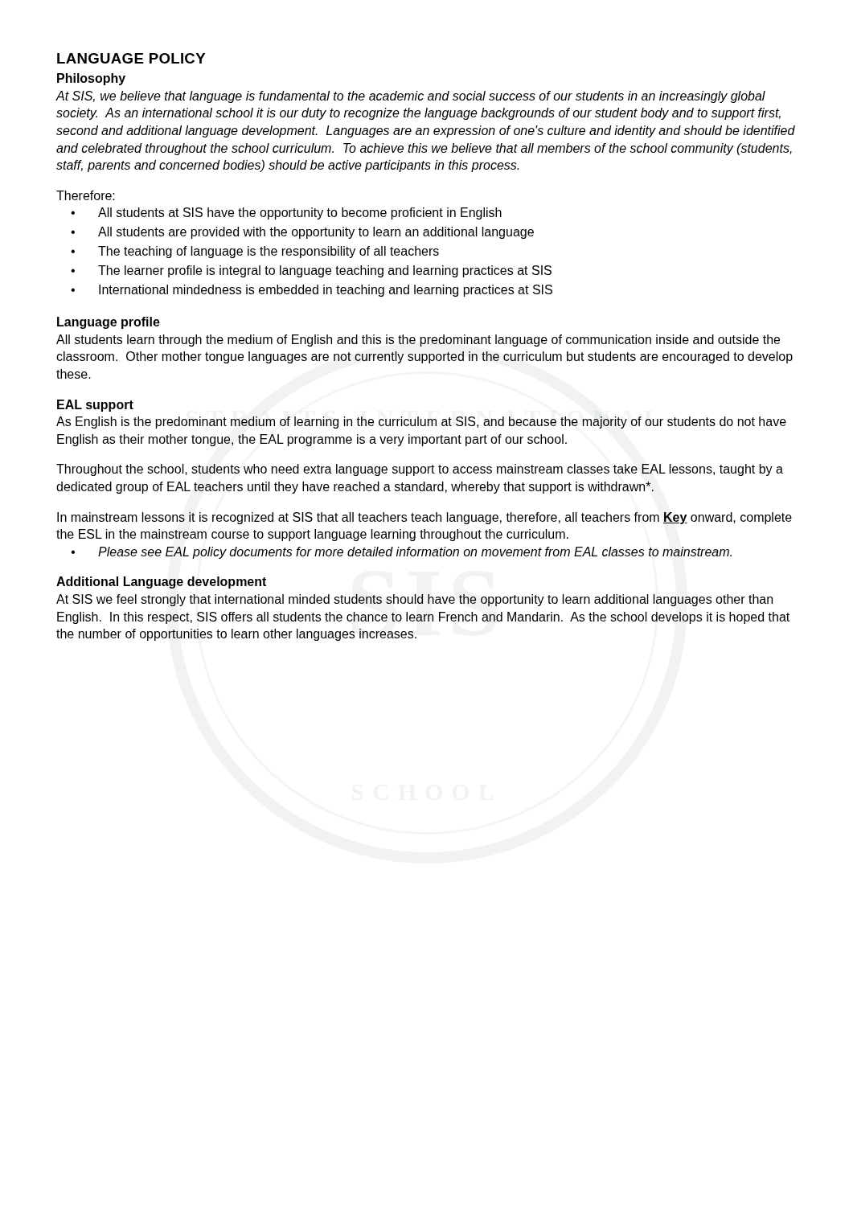SIS
STRAITS INTERNATIONAL
SCHOOL
LANGUAGE POLICY
Philosophy
At SIS, we believe that language is fundamental to the academic and social success of our students in an increasingly global society. As an international school it is our duty to recognize the language backgrounds of our student body and to support first, second and additional language development. Languages are an expression of one's culture and identity and should be identified and celebrated throughout the school curriculum. To achieve this we believe that all members of the school community (students, staff, parents and concerned bodies) should be active participants in this process.
Therefore:
All students at SIS have the opportunity to become proficient in English
All students are provided with the opportunity to learn an additional language
The teaching of language is the responsibility of all teachers
The learner profile is integral to language teaching and learning practices at SIS
International mindedness is embedded in teaching and learning practices at SIS
Language profile
All students learn through the medium of English and this is the predominant language of communication inside and outside the classroom. Other mother tongue languages are not currently supported in the curriculum but students are encouraged to develop these.
EAL support
As English is the predominant medium of learning in the curriculum at SIS, and because the majority of our students do not have English as their mother tongue, the EAL programme is a very important part of our school.
Throughout the school, students who need extra language support to access mainstream classes take EAL lessons, taught by a dedicated group of EAL teachers until they have reached a standard, whereby that support is withdrawn*.
In mainstream lessons it is recognized at SIS that all teachers teach language, therefore, all teachers from Key onward, complete the ESL in the mainstream course to support language learning throughout the curriculum.
Please see EAL policy documents for more detailed information on movement from EAL classes to mainstream.
Additional Language development
At SIS we feel strongly that international minded students should have the opportunity to learn additional languages other than English. In this respect, SIS offers all students the chance to learn French and Mandarin. As the school develops it is hoped that the number of opportunities to learn other languages increases.